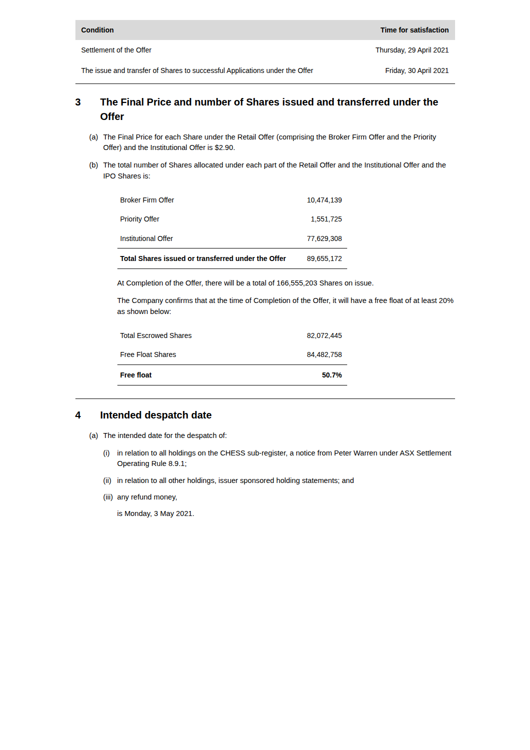| Condition | Time for satisfaction |
| --- | --- |
| Settlement of the Offer | Thursday, 29 April 2021 |
| The issue and transfer of Shares to successful Applications under the Offer | Friday, 30 April 2021 |
3 The Final Price and number of Shares issued and transferred under the Offer
(a)
The Final Price for each Share under the Retail Offer (comprising the Broker Firm Offer and the Priority Offer) and the Institutional Offer is $2.90.
(b)
The total number of Shares allocated under each part of the Retail Offer and the Institutional Offer and the IPO Shares is:
| Broker Firm Offer | 10,474,139 |
| Priority Offer | 1,551,725 |
| Institutional Offer | 77,629,308 |
| Total Shares issued or transferred under the Offer | 89,655,172 |
At Completion of the Offer, there will be a total of 166,555,203 Shares on issue.
The Company confirms that at the time of Completion of the Offer, it will have a free float of at least 20% as shown below:
| Total Escrowed Shares | 82,072,445 |
| Free Float Shares | 84,482,758 |
| Free float | 50.7% |
4 Intended despatch date
(a)
The intended date for the despatch of:
(i)
in relation to all holdings on the CHESS sub-register, a notice from Peter Warren under ASX Settlement Operating Rule 8.9.1;
(ii)
in relation to all other holdings, issuer sponsored holding statements; and
(iii)
any refund money,
is Monday, 3 May 2021.